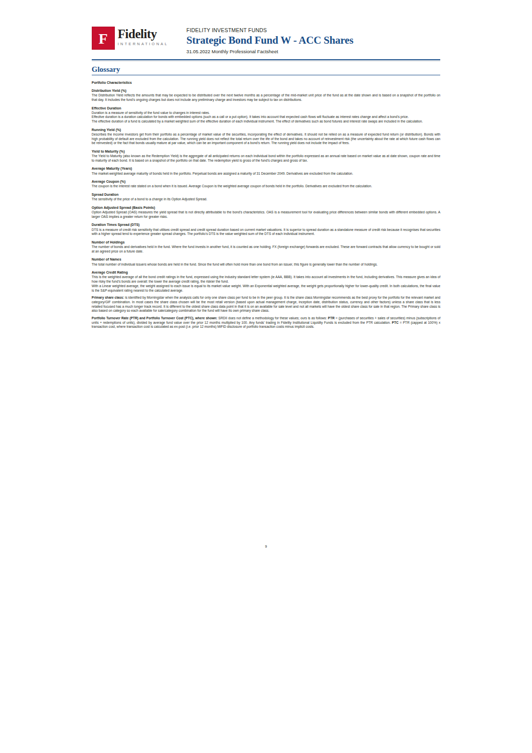F
Fidelity
International
FIDELITY INVESTMENT FUNDS
Strategic Bond Fund W - ACC Shares
31.05.2022 Monthly Professional Factsheet
Glossary
Portfolio Characteristics
Distribution Yield (%)
The Distribution Yield reflects the amounts that may be expected to be distributed over the next twelve months as a percentage of the mid-market unit price of the fund as at the date shown and is based on a snapshot of the portfolio on that day. It includes the fund's ongoing charges but does not include any preliminary charge and investors may be subject to tax on distributions.
Effective Duration
Duration is a measure of sensitivity of the fund value to changes in interest rates.
Effective duration is a duration calculation for bonds with embedded options (such as a call or a put option). It takes into account that expected cash flows will fluctuate as interest rates change and affect a bond's price.
The effective duration of a fund is calculated by a market weighted sum of the effective duration of each individual instrument. The effect of derivatives such as bond futures and interest rate swaps are included in the calculation.
Running Yield (%)
Describes the income investors get from their portfolio as a percentage of market value of the securities, incorporating the effect of derivatives. It should not be relied on as a measure of expected fund return (or distribution). Bonds with high probability of default are excluded from the calculation. The running yield does not reflect the total return over the life of the bond and takes no account of reinvestment risk (the uncertainty about the rate at which future cash flows can be reinvested) or the fact that bonds usually mature at par value, which can be an important component of a bond's return. The running yield does not include the impact of fees.
Yield to Maturity (%)
The Yield to Maturity (also known as the Redemption Yield) is the aggregate of all anticipated returns on each individual bond within the portfolio expressed as an annual rate based on market value as at date shown, coupon rate and time to maturity of each bond. It is based on a snapshot of the portfolio on that date. The redemption yield is gross of the fund's charges and gross of tax.
Average Maturity (Years)
The market-weighted average maturity of bonds held in the portfolio. Perpetual bonds are assigned a maturity of 31 December 2049. Derivatives are excluded from the calculation.
Average Coupon (%)
The coupon is the interest rate stated on a bond when it is issued. Average Coupon is the weighted average coupon of bonds held in the portfolio. Derivatives are excluded from the calculation.
Spread Duration
The sensitivity of the price of a bond to a change in its Option Adjusted Spread.
Option Adjusted Spread (Basis Points)
Option Adjusted Spread (OAS) measures the yield spread that is not directly attributable to the bond's characteristics. OAS is a measurement tool for evaluating price differences between similar bonds with different embedded options. A larger OAS implies a greater return for greater risks.
Duration Times Spread (DTS)
DTS is a measure of credit risk sensitivity that utilises credit spread and credit spread duration based on current market valuations. It is superior to spread duration as a standalone measure of credit risk because it recognises that securities with a higher spread tend to experience greater spread changes. The portfolio's DTS is the value weighted sum of the DTS of each individual instrument.
Number of Holdings
The number of bonds and derivatives held in the fund. Where the fund invests in another fund, it is counted as one holding. FX (foreign exchange) forwards are excluded. These are forward contracts that allow currency to be bought or sold at an agreed price on a future date.
Number of Names
The total number of individual issuers whose bonds are held in the fund. Since the fund will often hold more than one bond from an issuer, this figure is generally lower than the number of holdings.
Average Credit Rating
This is the weighted average of all the bond credit ratings in the fund, expressed using the industry standard letter system (ie AAA, BBB). It takes into account all investments in the fund, including derivatives. This measure gives an idea of how risky the fund's bonds are overall: the lower the average credit rating, the riskier the fund.
With a Linear weighted average, the weight assigned to each issue is equal to its market value weight. With an Exponential weighted average, the weight gets proportionally higher for lower-quality credit. In both calculations, the final value is the S&P-equivalent rating nearest to the calculated average.
Primary share class: is identified by Morningstar when the analysis calls for only one share class per fund to be in the peer group. It is the share class Morningstar recommends as the best proxy for the portfolio for the relevant market and category/GIF combination. In most cases the share class chosen will be the most retail version (based upon actual management charge, inception date, distribution status, currency and other factors) unless a share class that is less retailed focused has a much longer track record. It is different to the oldest share class data point in that it is on an available for sale level and not all markets will have the oldest share class for sale in that region. The Primary share class is also based on category so each available for sale/category combination for the fund will have its own primary share class.
Portfolio Turnover Rate (PTR) and Portfolio Turnover Cost (PTC), where shown: SRDII does not define a methodology for these values; ours is as follows: PTR = (purchases of securities + sales of securities) minus (subscriptions of units + redemptions of units), divided by average fund value over the prior 12 months multiplied by 100. Any funds' trading in Fidelity Institutional Liquidity Funds is excluded from the PTR calculation. PTC = PTR (capped at 100%) x transaction cost, where transaction cost is calculated as ex-post (i.e. prior 12 months) MiFID disclosure of portfolio transaction costs minus implicit costs.
9